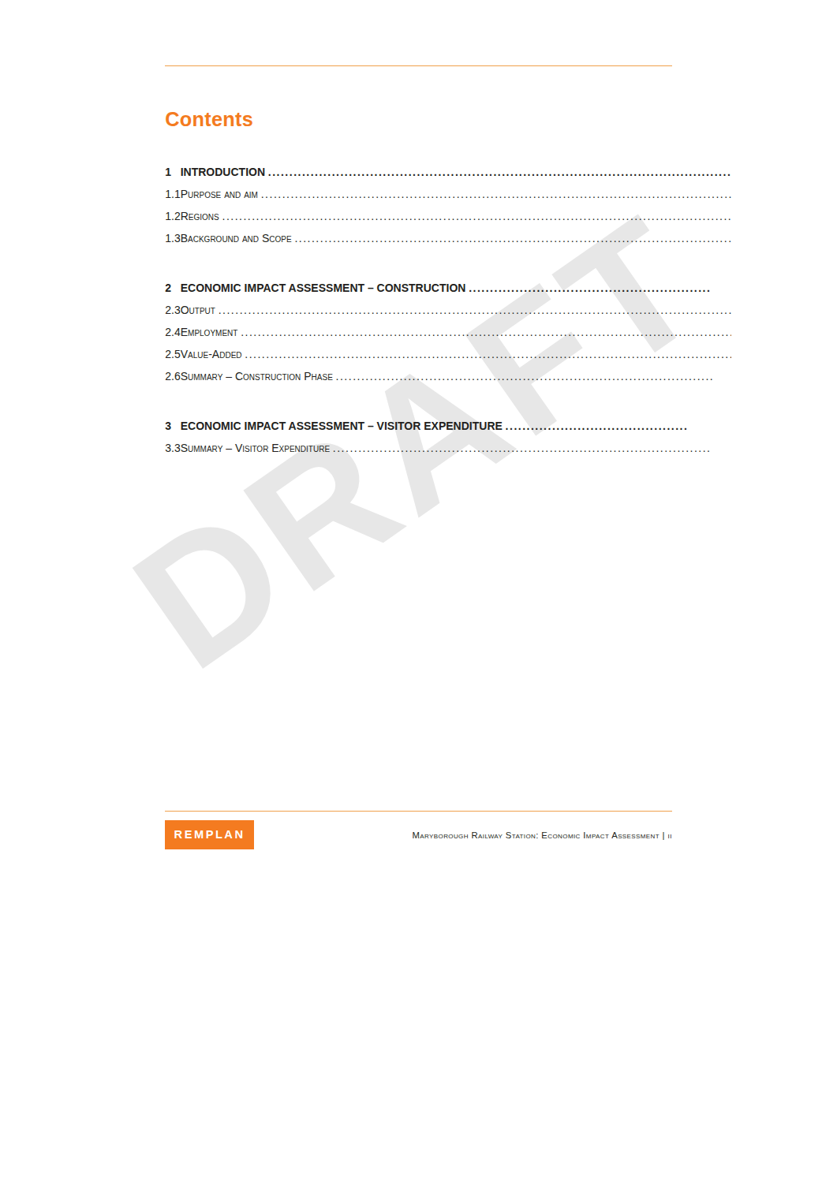DRAFT
Contents
| 1 | Introduction .................................................................................................................. | 3 |
| 1.1 | P urpose and aim ..................................................................................................................... | 3 |
| 1.2 | R egions ................................................................................................................................. | 4 |
| 1.3 | B ackground and S cope ....................................................................................................... | 6 |
| 2 | Economic Impact Assessment – Construction ......................................................... | 9 |
| 2.3 | O utput ................................................................................................................................... | 9 |
| 2.4 | E mployment ......................................................................................................................... | 10 |
| 2.5 | V alue- A dded ......................................................................................................................... | 10 |
| 2.6 | S ummary – C onstruction P hase ......................................................................................... | 11 |
| 3 | Economic Impact Assessment – Visitor Expenditure ........................................... | 12 |
| 3.3 | S ummary – V isitor E xpenditure ......................................................................................... | 12 |
REMPLAN Maryborough Railway Station: Economic Impact Assessment | ii